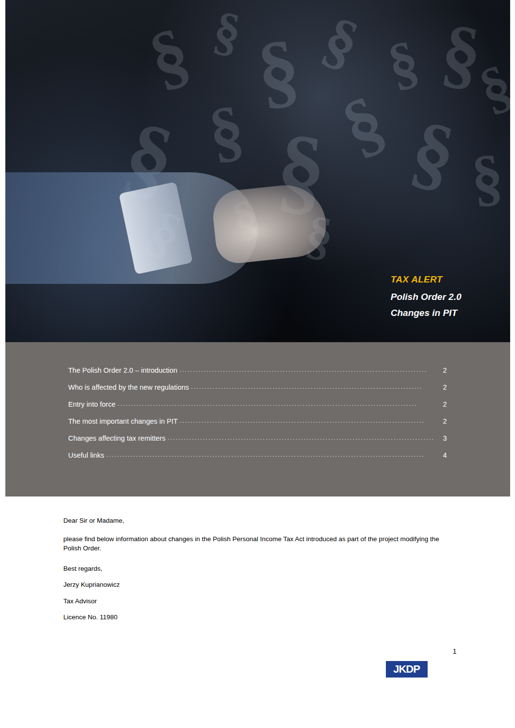§ § § § § § § § § § § § § § § §
TAX ALERT
Polish Order 2.0
Changes in PIT
The Polish Order 2.0 – introduction ........................................................................................... 2
Who is affected by the new regulations ..................................................................................... 2
Entry into force .............................................................................................................. 2
The most important changes in PIT .......................................................................................... 2
Changes affecting tax remitters .................................................................................................. 3
Useful links ..................................................................................................................... 4
Dear Sir or Madame,
please find below information about changes in the Polish Personal Income Tax Act introduced as part of the project modifying the Polish Order.
Best regards,
Jerzy Kuprianowicz
Tax Advisor
Licence No. 11980
1
JKDP